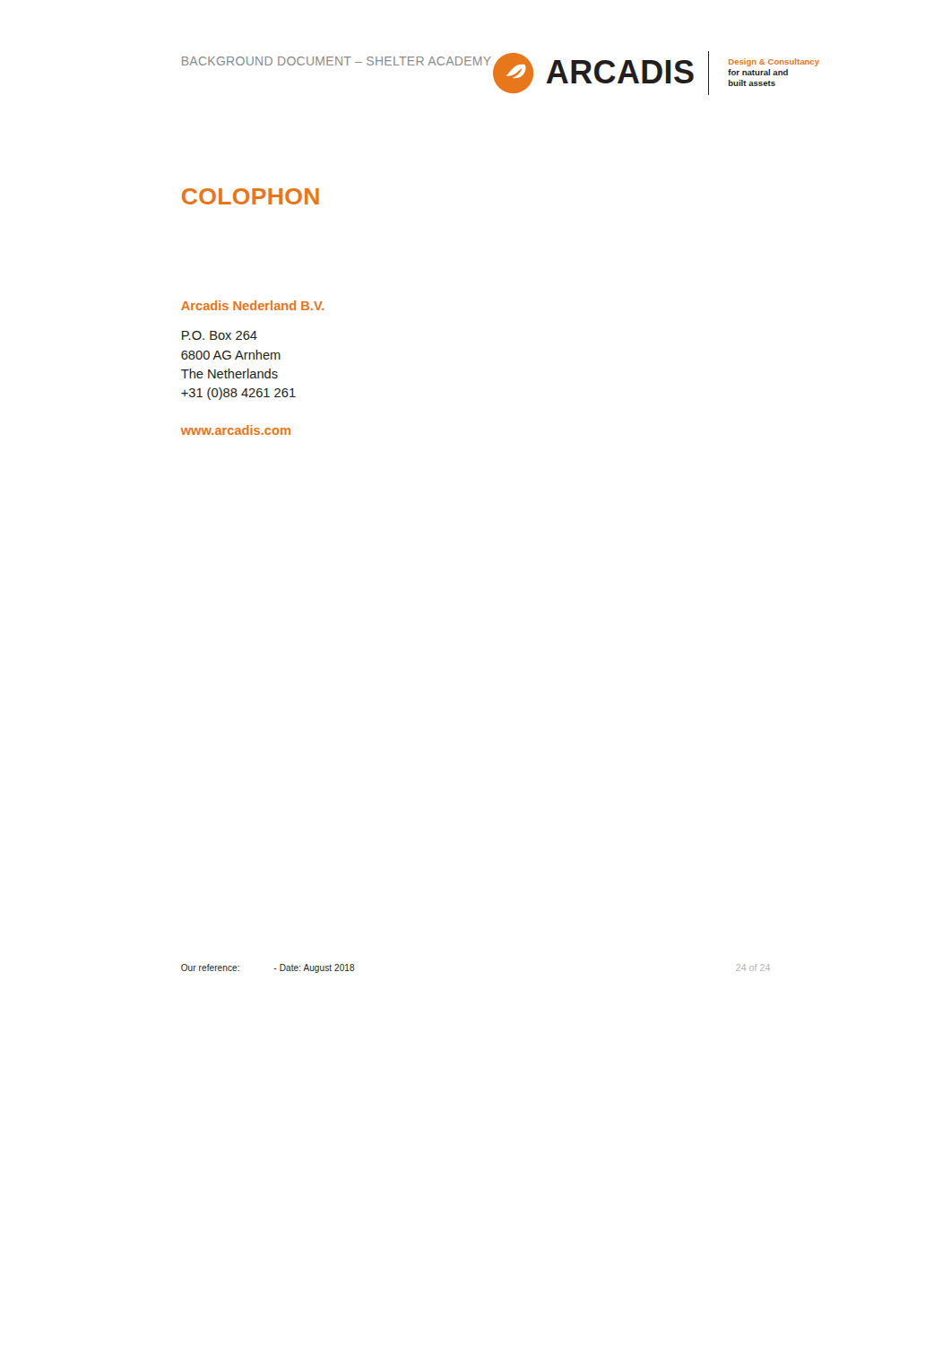Background document – Shelter Academy
ARCADIS
Design & Consultancy for natural and built assets
COLOPHON
Arcadis Nederland B.V.
P.O. Box 264
6800 AG Arnhem
The Netherlands
+31 (0)88 4261 261
www.arcadis.com
Our reference: - Date: August 2018
24 of 24